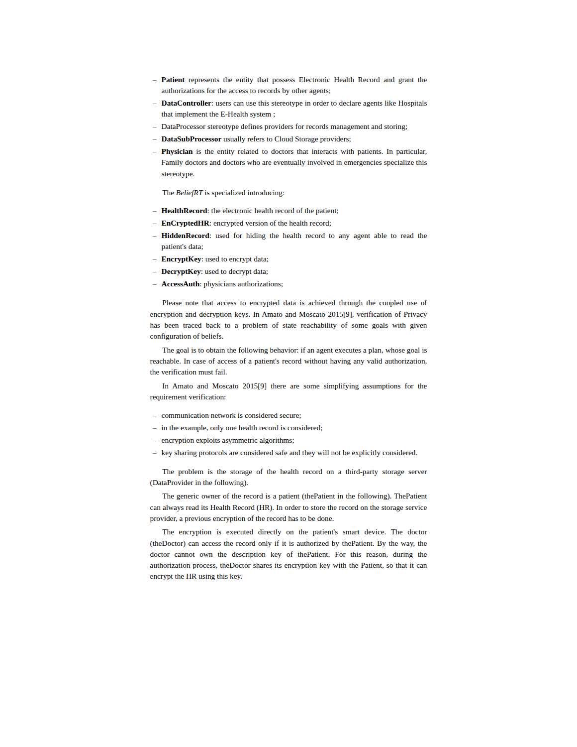Patient represents the entity that possess Electronic Health Record and grant the authorizations for the access to records by other agents;
DataController: users can use this stereotype in order to declare agents like Hospitals that implement the E-Health system ;
DataProcessor stereotype defines providers for records management and storing;
DataSubProcessor usually refers to Cloud Storage providers;
Physician is the entity related to doctors that interacts with patients. In particular, Family doctors and doctors who are eventually involved in emergencies specialize this stereotype.
The BeliefRT is specialized introducing:
HealthRecord: the electronic health record of the patient;
EnCryptedHR: encrypted version of the health record;
HiddenRecord: used for hiding the health record to any agent able to read the patient's data;
EncryptKey: used to encrypt data;
DecryptKey: used to decrypt data;
AccessAuth: physicians authorizations;
Please note that access to encrypted data is achieved through the coupled use of encryption and decryption keys. In Amato and Moscato 2015[9], verification of Privacy has been traced back to a problem of state reachability of some goals with given configuration of beliefs.
The goal is to obtain the following behavior: if an agent executes a plan, whose goal is reachable. In case of access of a patient's record without having any valid authorization, the verification must fail.
In Amato and Moscato 2015[9] there are some simplifying assumptions for the requirement verification:
communication network is considered secure;
in the example, only one health record is considered;
encryption exploits asymmetric algorithms;
key sharing protocols are considered safe and they will not be explicitly considered.
The problem is the storage of the health record on a third-party storage server (DataProvider in the following).
The generic owner of the record is a patient (thePatient in the following). ThePatient can always read its Health Record (HR). In order to store the record on the storage service provider, a previous encryption of the record has to be done.
The encryption is executed directly on the patient's smart device. The doctor (theDoctor) can access the record only if it is authorized by thePatient. By the way, the doctor cannot own the description key of thePatient. For this reason, during the authorization process, theDoctor shares its encryption key with the Patient, so that it can encrypt the HR using this key.